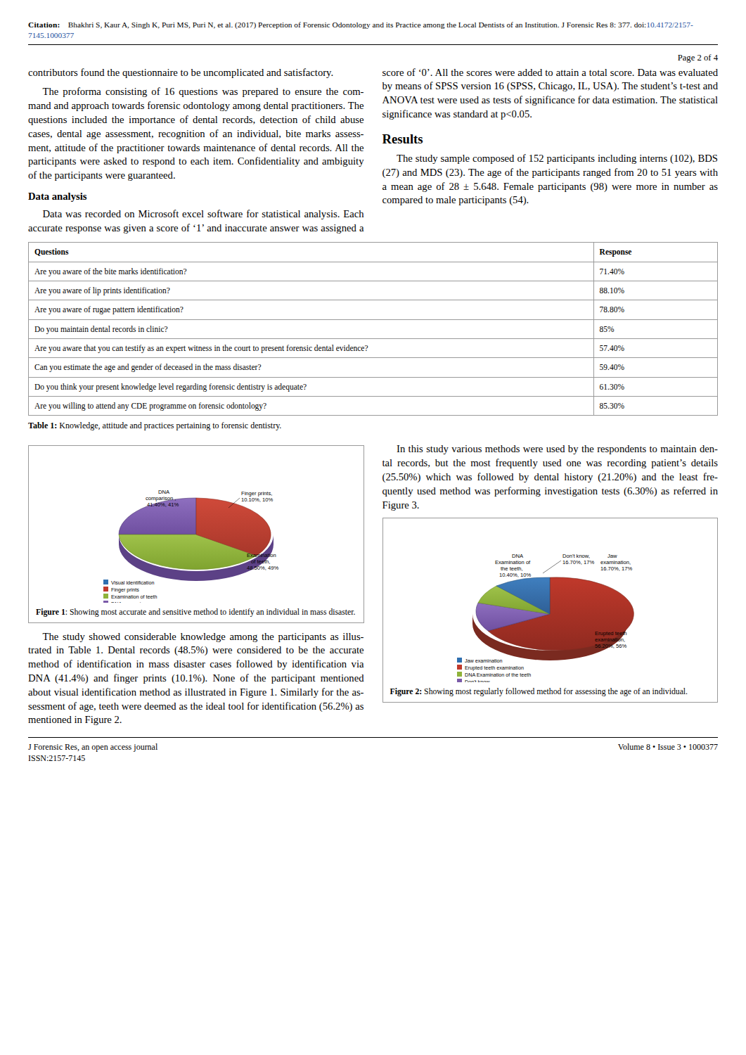Citation: Bhakhri S, Kaur A, Singh K, Puri MS, Puri N, et al. (2017) Perception of Forensic Odontology and its Practice among the Local Dentists of an Institution. J Forensic Res 8: 377. doi:10.4172/2157-7145.1000377
Page 2 of 4
contributors found the questionnaire to be uncomplicated and satisfactory.
The proforma consisting of 16 questions was prepared to ensure the command and approach towards forensic odontology among dental practitioners. The questions included the importance of dental records, detection of child abuse cases, dental age assessment, recognition of an individual, bite marks assessment, attitude of the practitioner towards maintenance of dental records. All the participants were asked to respond to each item. Confidentiality and ambiguity of the participants were guaranteed.
Data analysis
Data was recorded on Microsoft excel software for statistical analysis. Each accurate response was given a score of ‘1’ and inaccurate answer was assigned a score of ‘0’. All the scores were added to attain a total score. Data was evaluated by means of SPSS version 16 (SPSS, Chicago, IL, USA). The student’s t-test and ANOVA test were used as tests of significance for data estimation. The statistical significance was standard at p<0.05.
Results
The study sample composed of 152 participants including interns (102), BDS (27) and MDS (23). The age of the participants ranged from 20 to 51 years with a mean age of 28 ± 5.648. Female participants (98) were more in number as compared to male participants (54).
| Questions | Response |
| --- | --- |
| Are you aware of the bite marks identification? | 71.40% |
| Are you aware of lip prints identification? | 88.10% |
| Are you aware of rugae pattern identification? | 78.80% |
| Do you maintain dental records in clinic? | 85% |
| Are you aware that you can testify as an expert witness in the court to present forensic dental evidence? | 57.40% |
| Can you estimate the age and gender of deceased in the mass disaster? | 59.40% |
| Do you think your present knowledge level regarding forensic dentistry is adequate? | 61.30% |
| Are you willing to attend any CDE programme on forensic odontology? | 85.30% |
Table 1: Knowledge, attitude and practices pertaining to forensic dentistry.
DNA comparison , 41.40%, 41% Finger prints, 10.10%, 10% Examination of teeth, 48.50%, 49% Visual identification Finger prints Examination of teeth DNA comparison
Figure 1: Showing most accurate and sensitive method to identify an individual in mass disaster.
The study showed considerable knowledge among the participants as illustrated in Table 1. Dental records (48.5%) were considered to be the accurate method of identification in mass disaster cases followed by identification via DNA (41.4%) and finger prints (10.1%). None of the participant mentioned about visual identification method as illustrated in Figure 1. Similarly for the assessment of age, teeth were deemed as the ideal tool for identification (56.2%) as mentioned in Figure 2.
In this study various methods were used by the respondents to maintain dental records, but the most frequently used one was recording patient’s details (25.50%) which was followed by dental history (21.20%) and the least frequently used method was performing investigation tests (6.30%) as referred in Figure 3.
Don't know, 16.70%, 17% Jaw examination, 16.70%, 17% DNA Examination of the teeth, 10.40%, 10% Erupted teeth examination, 56.20%, 56% Jaw examination Erupted teeth examination DNA Examination of the teeth Don't know
Figure 2: Showing most regularly followed method for assessing the age of an individual.
J Forensic Res, an open access journal
ISSN:2157-7145
Volume 8 • Issue 3 • 1000377